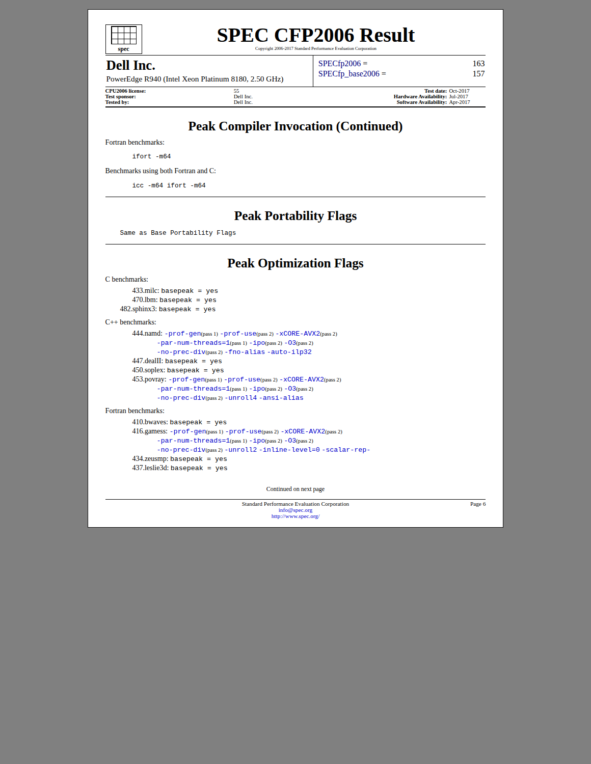spec
SPEC CFP2006 Result
Copyright 2006-2017 Standard Performance Evaluation Corporation
Dell Inc.
PowerEdge R940 (Intel Xeon Platinum 8180, 2.50 GHz)
| SPECfp2006 = | 163 |
| SPECfp_base2006 = | 157 |
| CPU2006 license: | 55 |
| Test sponsor: | Dell Inc. |
| Tested by: | Dell Inc. |
| Test date: | Oct-2017 |
| Hardware Availability: | Jul-2017 |
| Software Availability: | Apr-2017 |
Peak Compiler Invocation (Continued)
Fortran benchmarks:
ifort -m64
Benchmarks using both Fortran and C:
icc -m64 ifort -m64
Peak Portability Flags
Same as Base Portability Flags
Peak Optimization Flags
C benchmarks:
433.milc: basepeak = yes
470.lbm: basepeak = yes
482.sphinx3: basepeak = yes
C++ benchmarks:
444.namd: -prof-gen(pass 1) -prof-use(pass 2) -xCORE-AVX2(pass 2)
-par-num-threads=1(pass 1) -ipo(pass 2) -O3(pass 2)
-no-prec-div(pass 2) -fno-alias -auto-ilp32
447.dealII: basepeak = yes
450.soplex: basepeak = yes
453.povray: -prof-gen(pass 1) -prof-use(pass 2) -xCORE-AVX2(pass 2)
-par-num-threads=1(pass 1) -ipo(pass 2) -O3(pass 2)
-no-prec-div(pass 2) -unroll4 -ansi-alias
Fortran benchmarks:
410.bwaves: basepeak = yes
416.gamess: -prof-gen(pass 1) -prof-use(pass 2) -xCORE-AVX2(pass 2)
-par-num-threads=1(pass 1) -ipo(pass 2) -O3(pass 2)
-no-prec-div(pass 2) -unroll2 -inline-level=0 -scalar-rep-
434.zeusmp: basepeak = yes
437.leslie3d: basepeak = yes
Continued on next page
Standard Performance Evaluation Corporation
info@spec.org
http://www.spec.org/
Page 6